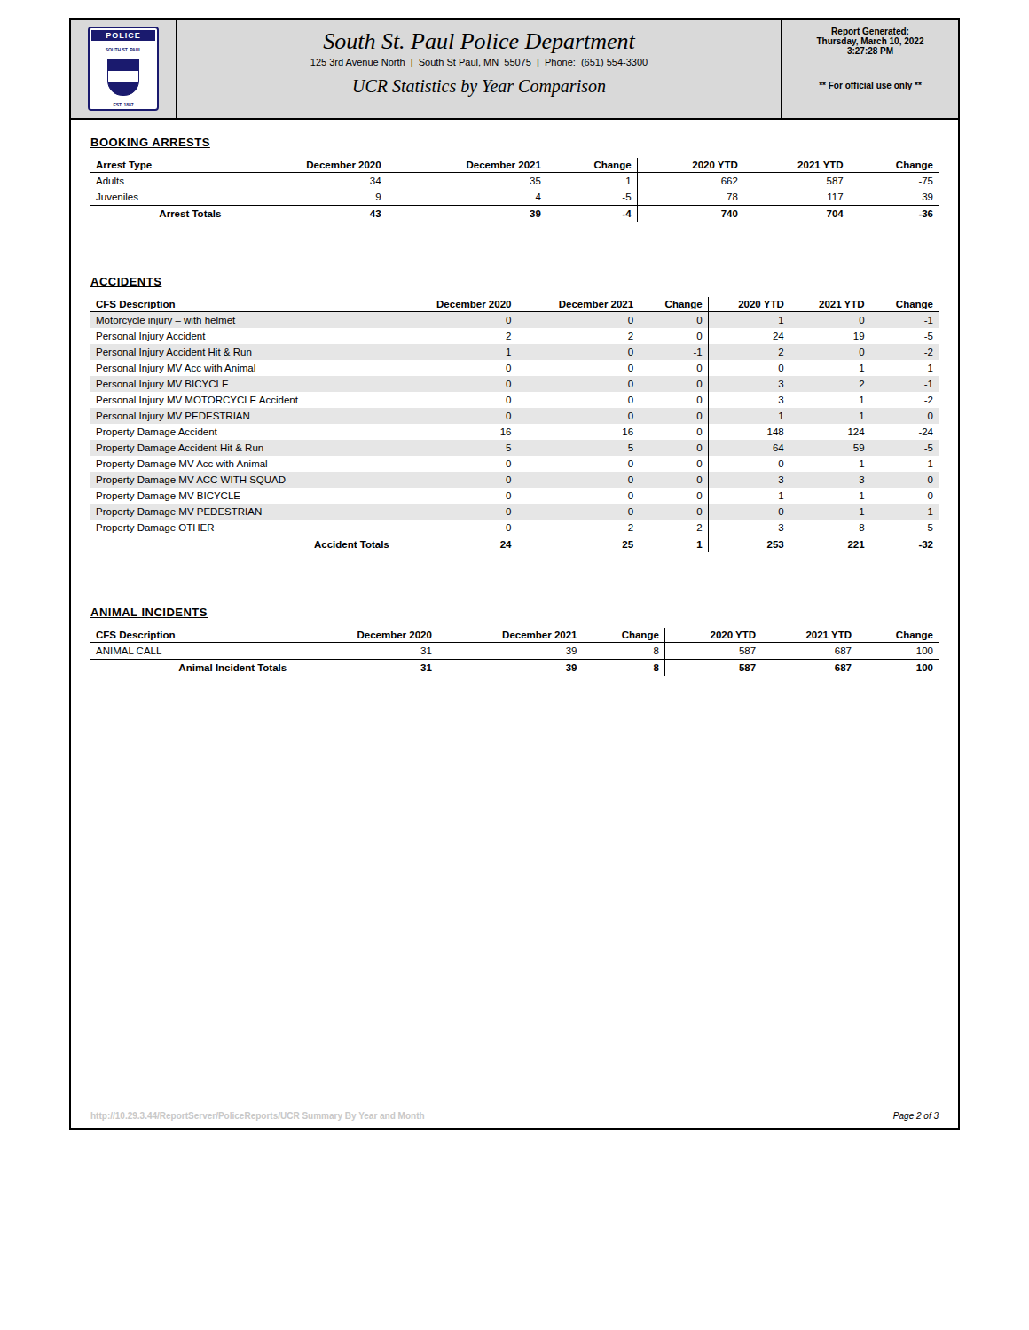POLICE
SOUTH ST. PAUL
EST. 1887
South St. Paul Police Department
125 3rd Avenue North | South St Paul, MN 55075 | Phone: (651) 554-3300
UCR Statistics by Year Comparison
Report Generated:
Thursday, March 10, 2022
3:27:28 PM
** For official use only **
BOOKING ARRESTS
| Arrest Type | December 2020 | December 2021 | Change | 2020 YTD | 2021 YTD | Change |
| --- | --- | --- | --- | --- | --- | --- |
| Adults | 34 | 35 | 1 | 662 | 587 | -75 |
| Juveniles | 9 | 4 | -5 | 78 | 117 | 39 |
| Arrest Totals | 43 | 39 | -4 | 740 | 704 | -36 |
ACCIDENTS
| CFS Description | December 2020 | December 2021 | Change | 2020 YTD | 2021 YTD | Change |
| --- | --- | --- | --- | --- | --- | --- |
| Motorcycle injury – with helmet | 0 | 0 | 0 | 1 | 0 | -1 |
| Personal Injury Accident | 2 | 2 | 0 | 24 | 19 | -5 |
| Personal Injury Accident Hit & Run | 1 | 0 | -1 | 2 | 0 | -2 |
| Personal Injury MV Acc with Animal | 0 | 0 | 0 | 0 | 1 | 1 |
| Personal Injury MV BICYCLE | 0 | 0 | 0 | 3 | 2 | -1 |
| Personal Injury MV MOTORCYCLE Accident | 0 | 0 | 0 | 3 | 1 | -2 |
| Personal Injury MV PEDESTRIAN | 0 | 0 | 0 | 1 | 1 | 0 |
| Property Damage Accident | 16 | 16 | 0 | 148 | 124 | -24 |
| Property Damage Accident Hit & Run | 5 | 5 | 0 | 64 | 59 | -5 |
| Property Damage MV Acc with Animal | 0 | 0 | 0 | 0 | 1 | 1 |
| Property Damage MV ACC WITH SQUAD | 0 | 0 | 0 | 3 | 3 | 0 |
| Property Damage MV BICYCLE | 0 | 0 | 0 | 1 | 1 | 0 |
| Property Damage MV PEDESTRIAN | 0 | 0 | 0 | 0 | 1 | 1 |
| Property Damage OTHER | 0 | 2 | 2 | 3 | 8 | 5 |
| Accident Totals | 24 | 25 | 1 | 253 | 221 | -32 |
ANIMAL INCIDENTS
| CFS Description | December 2020 | December 2021 | Change | 2020 YTD | 2021 YTD | Change |
| --- | --- | --- | --- | --- | --- | --- |
| ANIMAL CALL | 31 | 39 | 8 | 587 | 687 | 100 |
| Animal Incident Totals | 31 | 39 | 8 | 587 | 687 | 100 |
http://10.29.3.44/ReportServer/PoliceReports/UCR Summary By Year and Month
Page 2 of 3